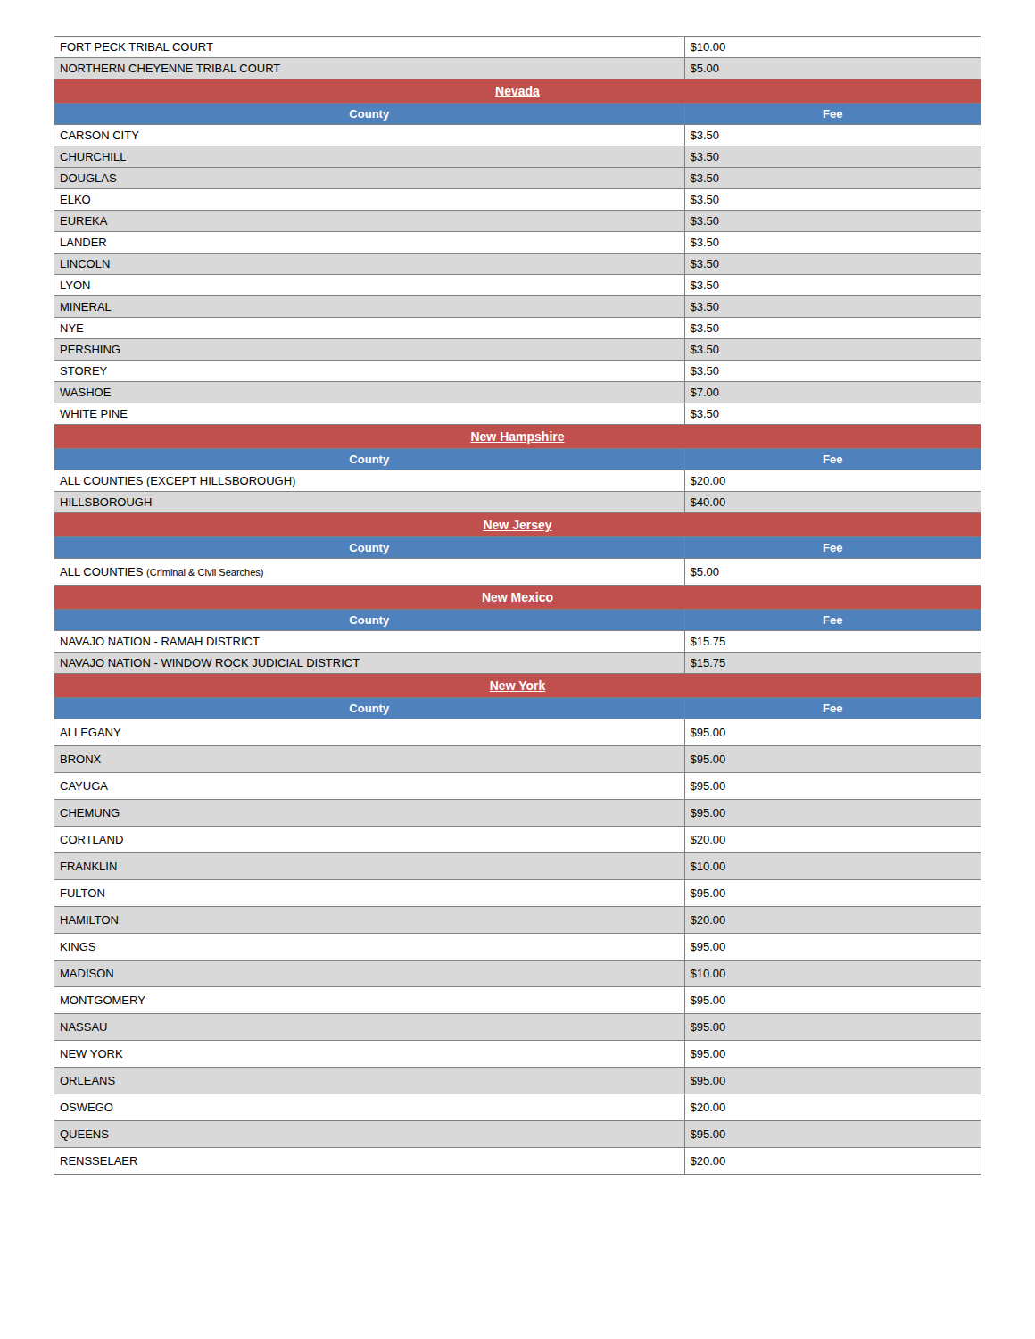| FORT PECK TRIBAL COURT | $10.00 |
| NORTHERN CHEYENNE TRIBAL COURT | $5.00 |
| Nevada |
| County | Fee |
| CARSON CITY | $3.50 |
| CHURCHILL | $3.50 |
| DOUGLAS | $3.50 |
| ELKO | $3.50 |
| EUREKA | $3.50 |
| LANDER | $3.50 |
| LINCOLN | $3.50 |
| LYON | $3.50 |
| MINERAL | $3.50 |
| NYE | $3.50 |
| PERSHING | $3.50 |
| STOREY | $3.50 |
| WASHOE | $7.00 |
| WHITE PINE | $3.50 |
| New Hampshire |
| County | Fee |
| ALL COUNTIES (EXCEPT HILLSBOROUGH) | $20.00 |
| HILLSBOROUGH | $40.00 |
| New Jersey |
| County | Fee |
| ALL COUNTIES (Criminal & Civil Searches) | $5.00 |
| New Mexico |
| County | Fee |
| NAVAJO NATION - RAMAH DISTRICT | $15.75 |
| NAVAJO NATION - WINDOW ROCK JUDICIAL DISTRICT | $15.75 |
| New York |
| County | Fee |
| ALLEGANY | $95.00 |
| BRONX | $95.00 |
| CAYUGA | $95.00 |
| CHEMUNG | $95.00 |
| CORTLAND | $20.00 |
| FRANKLIN | $10.00 |
| FULTON | $95.00 |
| HAMILTON | $20.00 |
| KINGS | $95.00 |
| MADISON | $10.00 |
| MONTGOMERY | $95.00 |
| NASSAU | $95.00 |
| NEW YORK | $95.00 |
| ORLEANS | $95.00 |
| OSWEGO | $20.00 |
| QUEENS | $95.00 |
| RENSSELAER | $20.00 |